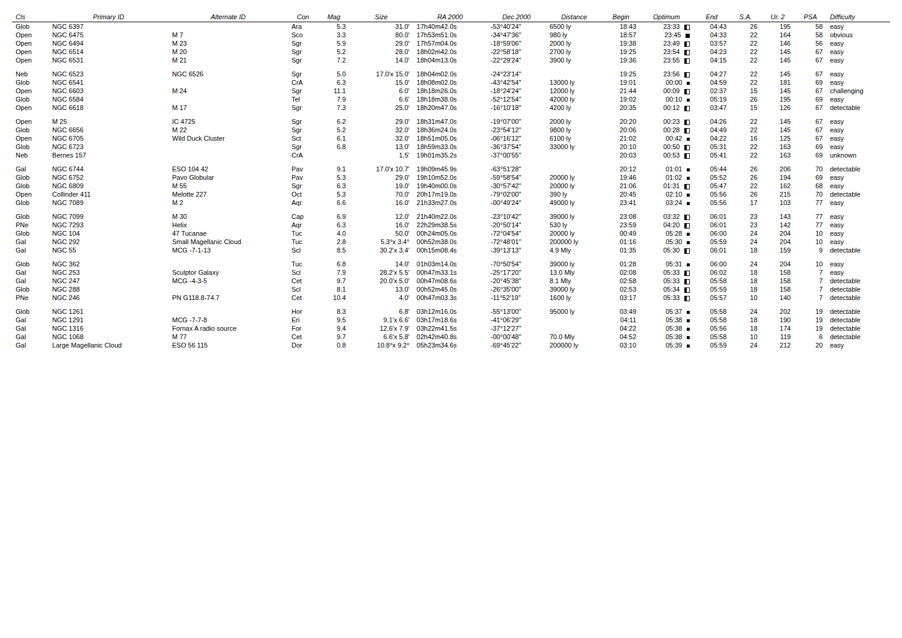| Cls | Primary ID | Alternate ID | Con | Mag | Size | RA 2000 | Dec 2000 | Distance | Begin | Optimum | End | S.A. | Ur. 2 | PSA | Difficulty |
| --- | --- | --- | --- | --- | --- | --- | --- | --- | --- | --- | --- | --- | --- | --- | --- |
| Glob | NGC 6397 | | Ara | 5.3 | 31.0' | 17h40m42.0s | -53°40'24" | 6500 ly | 18:43 | 23:33 | 04:43 | 26 | 195 | 58 | easy |
| Open | NGC 6475 | M 7 | Sco | 3.3 | 80.0' | 17h53m51.0s | -34°47'36" | 980 ly | 18:57 | 23:45 | 04:33 | 22 | 164 | 58 | obvious |
| Open | NGC 6494 | M 23 | Sgr | 5.9 | 29.0' | 17h57m04.0s | -18°59'06" | 2000 ly | 19:38 | 23:49 | 03:57 | 22 | 146 | 56 | easy |
| Open | NGC 6514 | M 20 | Sgr | 5.2 | 28.0' | 18h02m42.0s | -22°58'18" | 2700 ly | 19:25 | 23:54 | 04:23 | 22 | 145 | 67 | easy |
| Open | NGC 6531 | M 21 | Sgr | 7.2 | 14.0' | 18h04m13.0s | -22°29'24" | 3900 ly | 19:36 | 23:55 | 04:15 | 22 | 145 | 67 | easy |
| Neb | NGC 6523 | NGC 6526 | Sgr | 5.0 | 17.0'x 15.0' | 18h04m02.0s | -24°23'14" | | 19:25 | 23:56 | 04:27 | 22 | 145 | 67 | easy |
| Glob | NGC 6541 | | CrA | 6.3 | 15.0' | 18h08m02.0s | -43°42'54" | 13000 ly | 19:01 | 00:00 | 04:59 | 22 | 181 | 69 | easy |
| Open | NGC 6603 | M 24 | Sgr | 11.1 | 6.0' | 18h18m26.0s | -18°24'24" | 12000 ly | 21:44 | 00:09 | 02:37 | 15 | 145 | 67 | challenging |
| Glob | NGC 6584 | | Tel | 7.9 | 6.6' | 18h18m38.0s | -52°12'54" | 42000 ly | 19:02 | 00:10 | 05:19 | 26 | 195 | 69 | easy |
| Open | NGC 6618 | M 17 | Sgr | 7.3 | 25.0' | 18h20m47.0s | -16°10'18" | 4200 ly | 20:35 | 00:12 | 03:47 | 15 | 126 | 67 | detectable |
| Open | M 25 | IC 4725 | Sgr | 6.2 | 29.0' | 18h31m47.0s | -19°07'00" | 2000 ly | 20:20 | 00:23 | 04:26 | 22 | 145 | 67 | easy |
| Glob | NGC 6656 | M 22 | Sgr | 5.2 | 32.0' | 18h36m24.0s | -23°54'12" | 9800 ly | 20:06 | 00:28 | 04:49 | 22 | 145 | 67 | easy |
| Open | NGC 6705 | Wild Duck Cluster | Sct | 6.1 | 32.0' | 18h51m05.0s | -06°16'12" | 6100 ly | 21:02 | 00:42 | 04:22 | 16 | 125 | 67 | easy |
| Glob | NGC 6723 | | Sgr | 6.8 | 13.0' | 18h59m33.0s | -36°37'54" | 33000 ly | 20:10 | 00:50 | 05:31 | 22 | 163 | 69 | easy |
| Neb | Bernes 157 | | CrA | | 1.5' | 19h01m35.2s | -37°00'55" | | 20:03 | 00:53 | 05:41 | 22 | 163 | 69 | unknown |
| Gal | NGC 6744 | ESO 104 42 | Pav | 9.1 | 17.0'x 10.7' | 19h09m45.9s | -63°51'28" | | 20:12 | 01:01 | 05:44 | 26 | 206 | 70 | detectable |
| Glob | NGC 6752 | Pavo Globular | Pav | 5.3 | 29.0' | 19h10m52.0s | -59°58'54" | 20000 ly | 19:46 | 01:02 | 05:52 | 26 | 194 | 69 | easy |
| Glob | NGC 6809 | M 55 | Sgr | 6.3 | 19.0' | 19h40m00.0s | -30°57'42" | 20000 ly | 21:06 | 01:31 | 05:47 | 22 | 162 | 68 | easy |
| Open | Collinder 411 | Melotte 227 | Oct | 5.3 | 70.0' | 20h17m19.0s | -79°02'00" | 390 ly | 20:45 | 02:10 | 05:56 | 26 | 215 | 70 | detectable |
| Glob | NGC 7089 | M 2 | Aqr | 6.6 | 16.0' | 21h33m27.0s | -00°49'24" | 49000 ly | 23:41 | 03:24 | 05:56 | 17 | 103 | 77 | easy |
| Glob | NGC 7099 | M 30 | Cap | 6.9 | 12.0' | 21h40m22.0s | -23°10'42" | 39000 ly | 23:08 | 03:32 | 06:01 | 23 | 143 | 77 | easy |
| PNe | NGC 7293 | Helix | Aqr | 6.3 | 16.0' | 22h29m38.5s | -20°50'14" | 530 ly | 23:59 | 04:20 | 06:01 | 23 | 142 | 77 | easy |
| Glob | NGC 104 | 47 Tucanae | Tuc | 4.0 | 50.0' | 00h24m05.0s | -72°04'54" | 20000 ly | 00:49 | 05:28 | 06:00 | 24 | 204 | 10 | easy |
| Gal | NGC 292 | Small Magellanic Cloud | Tuc | 2.8 | 5.3°x 3.4° | 00h52m38.0s | -72°48'01" | 200000 ly | 01:16 | 05:30 | 05:59 | 24 | 204 | 10 | easy |
| Gal | NGC 55 | MCG -7-1-13 | Scl | 8.5 | 30.2'x 3.4' | 00h15m08.4s | -39°13'13" | 4.9 Mly | 01:35 | 05:30 | 06:01 | 18 | 159 | 9 | detectable |
| Glob | NGC 362 | | Tuc | 6.8 | 14.0' | 01h03m14.0s | -70°50'54" | 39000 ly | 01:28 | 05:31 | 06:00 | 24 | 204 | 10 | easy |
| Gal | NGC 253 | Sculptor Galaxy | Scl | 7.9 | 28.2'x 5.5' | 00h47m33.1s | -25°17'20" | 13.0 Mly | 02:08 | 05:33 | 06:02 | 18 | 158 | 7 | easy |
| Gal | NGC 247 | MCG -4-3-5 | Cet | 9.7 | 20.0'x 5.0' | 00h47m08.6s | -20°45'38" | 8.1 Mly | 02:58 | 05:33 | 05:58 | 18 | 158 | 7 | detectable |
| Glob | NGC 288 | | Scl | 8.1 | 13.0' | 00h52m45.0s | -26°35'00" | 39000 ly | 02:53 | 05:34 | 05:59 | 18 | 158 | 7 | detectable |
| PNe | NGC 246 | PN G118.8-74.7 | Cet | 10.4 | 4.0' | 00h47m03.3s | -11°52'19" | 1600 ly | 03:17 | 05:33 | 05:57 | 10 | 140 | 7 | detectable |
| Glob | NGC 1261 | | Hor | 8.3 | 6.8' | 03h12m16.0s | -55°13'00" | 95000 ly | 03:49 | 05:37 | 05:58 | 24 | 202 | 19 | detectable |
| Gal | NGC 1291 | MCG -7-7-8 | Eri | 9.5 | 9.1'x 6.6' | 03h17m18.6s | -41°06'29" | | 04:11 | 05:38 | 05:58 | 18 | 190 | 19 | detectable |
| Gal | NGC 1316 | Fornax A radio source | For | 9.4 | 12.6'x 7.9' | 03h22m41.5s | -37°12'27" | | 04:22 | 05:38 | 05:56 | 18 | 174 | 19 | detectable |
| Gal | NGC 1068 | M 77 | Cet | 9.7 | 6.6'x 5.8' | 02h42m40.8s | -00°00'48" | 70.0 Mly | 04:52 | 05:38 | 05:58 | 10 | 119 | 6 | detectable |
| Gal | Large Magellanic Cloud | ESO 56 115 | Dor | 0.8 | 10.8°x 9.2° | 05h23m34.6s | -69°45'22" | 200000 ly | 03:10 | 05:39 | 05:59 | 24 | 212 | 20 | easy |